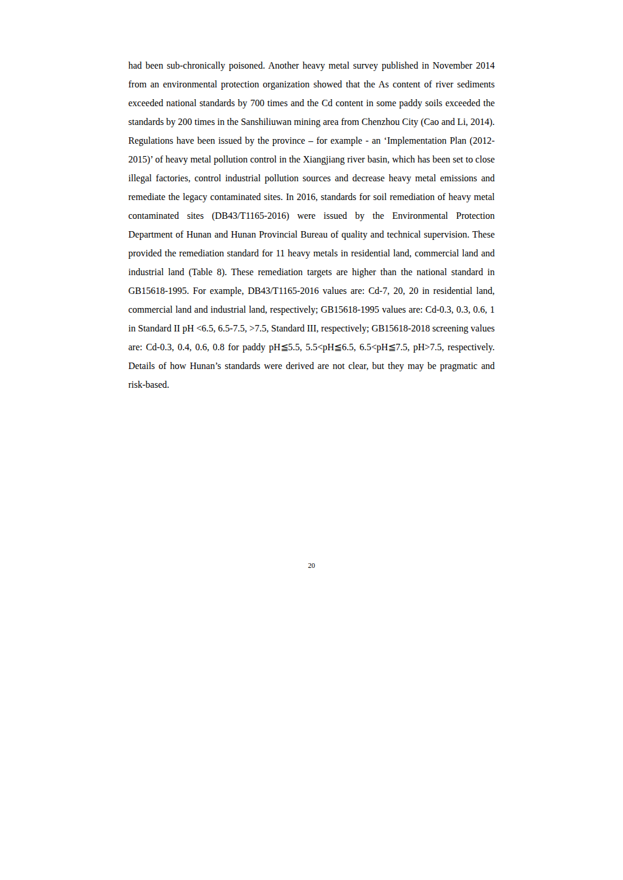had been sub-chronically poisoned. Another heavy metal survey published in November 2014 from an environmental protection organization showed that the As content of river sediments exceeded national standards by 700 times and the Cd content in some paddy soils exceeded the standards by 200 times in the Sanshiliuwan mining area from Chenzhou City (Cao and Li, 2014). Regulations have been issued by the province – for example - an ‘Implementation Plan (2012-2015)’ of heavy metal pollution control in the Xiangjiang river basin, which has been set to close illegal factories, control industrial pollution sources and decrease heavy metal emissions and remediate the legacy contaminated sites. In 2016, standards for soil remediation of heavy metal contaminated sites (DB43/T1165-2016) were issued by the Environmental Protection Department of Hunan and Hunan Provincial Bureau of quality and technical supervision. These provided the remediation standard for 11 heavy metals in residential land, commercial land and industrial land (Table 8). These remediation targets are higher than the national standard in GB15618-1995. For example, DB43/T1165-2016 values are: Cd-7, 20, 20 in residential land, commercial land and industrial land, respectively; GB15618-1995 values are: Cd-0.3, 0.3, 0.6, 1 in Standard II pH <6.5, 6.5-7.5, >7.5, Standard III, respectively; GB15618-2018 screening values are: Cd-0.3, 0.4, 0.6, 0.8 for paddy pH≦5.5, 5.5<pH≦6.5, 6.5<pH≦7.5, pH>7.5, respectively. Details of how Hunan’s standards were derived are not clear, but they may be pragmatic and risk-based.
20